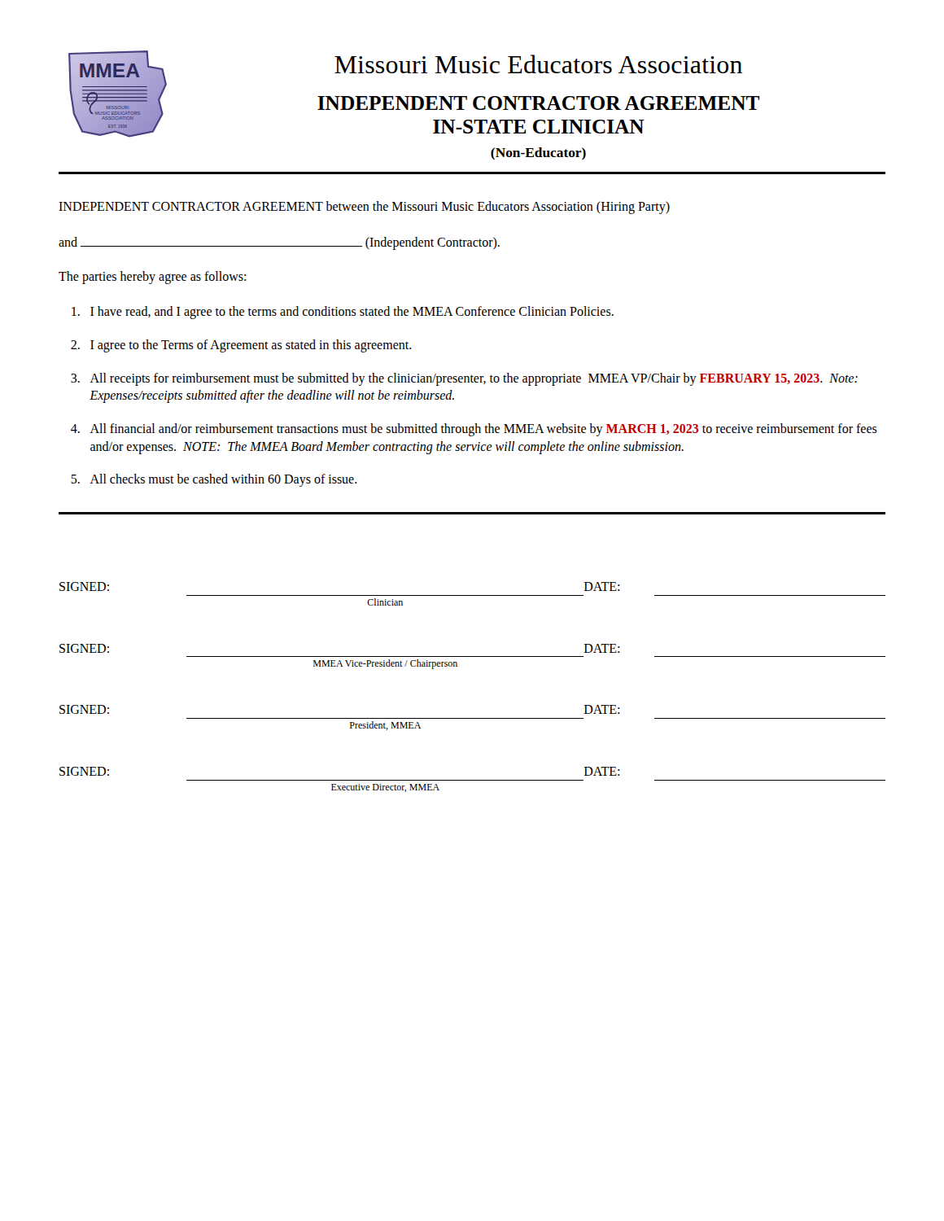MMEA MISSOURI MUSIC EDUCATORS ASSOCIATION EST. 1938
Missouri Music Educators Association
INDEPENDENT CONTRACTOR AGREEMENT
IN-STATE CLINICIAN
(Non-Educator)
INDEPENDENT CONTRACTOR AGREEMENT between the Missouri Music Educators Association (Hiring Party)
and (Independent Contractor).
The parties hereby agree as follows:
I have read, and I agree to the terms and conditions stated the MMEA Conference Clinician Policies.
I agree to the Terms of Agreement as stated in this agreement.
All receipts for reimbursement must be submitted by the clinician/presenter, to the appropriate MMEA VP/Chair by FEBRUARY 15, 2023. Note: Expenses/receipts submitted after the deadline will not be reimbursed.
All financial and/or reimbursement transactions must be submitted through the MMEA website by MARCH 1, 2023 to receive reimbursement for fees and/or expenses. NOTE: The MMEA Board Member contracting the service will complete the online submission.
All checks must be cashed within 60 Days of issue.
| SIGNED: | | DATE: | |
| | Clinician | | |
| SIGNED: | | DATE: | |
| | MMEA Vice-President / Chairperson | | |
| SIGNED: | | DATE: | |
| | President, MMEA | | |
| SIGNED: | | DATE: | |
| | Executive Director, MMEA | | |